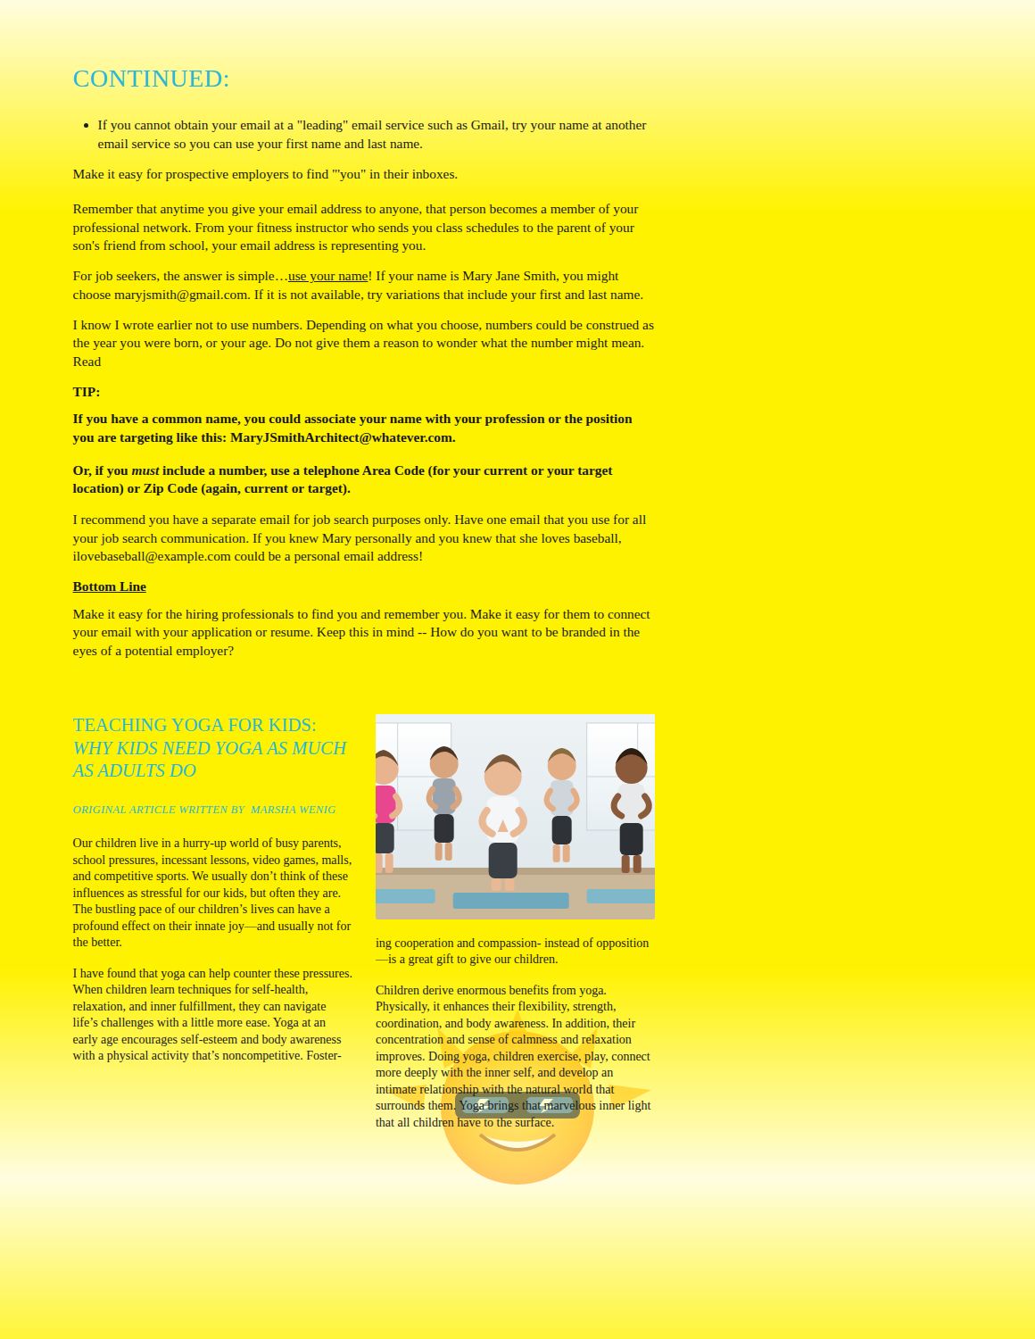CONTINUED:
If you cannot obtain your email at a "leading" email service such as Gmail, try your name at another email service so you can use your first name and last name.
Make it easy for prospective employers to find "'you" in their inboxes.
Remember that anytime you give your email address to anyone, that person becomes a member of your professional network. From your fitness instructor who sends you class schedules to the parent of your son's friend from school, your email address is representing you.
For job seekers, the answer is simple…use your name! If your name is Mary Jane Smith, you might choose maryjsmith@gmail.com. If it is not available, try variations that include your first and last name.
I know I wrote earlier not to use numbers. Depending on what you choose, numbers could be construed as the year you were born, or your age. Do not give them a reason to wonder what the number might mean. Read
TIP:
If you have a common name, you could associate your name with your profession or the position you are targeting like this: MaryJSmithArchitect@whatever.com.
Or, if you must include a number, use a telephone Area Code (for your current or your target location) or Zip Code (again, current or target).
I recommend you have a separate email for job search purposes only. Have one email that you use for all your job search communication. If you knew Mary personally and you knew that she loves baseball, ilovebaseball@example.com could be a personal email address!
Bottom Line
Make it easy for the hiring professionals to find you and remember you. Make it easy for them to connect your email with your application or resume. Keep this in mind -- How do you want to be branded in the eyes of a potential employer?
TEACHING YOGA FOR KIDS: WHY KIDS NEED YOGA AS MUCH AS ADULTS DO
ORIGINAL ARTICLE WRITTEN BY MARSHA WENIG
Our children live in a hurry-up world of busy parents, school pressures, incessant lessons, video games, malls, and competitive sports. We usually don’t think of these influences as stressful for our kids, but often they are. The bustling pace of our children’s lives can have a profound effect on their innate joy—and usually not for the better.
I have found that yoga can help counter these pressures. When children learn techniques for self-health, relaxation, and inner fulfillment, they can navigate life’s challenges with a little more ease. Yoga at an early age encourages self-esteem and body awareness with a physical activity that’s noncompetitive. Foster-
ing cooperation and compassion- instead of opposition—is a great gift to give our children.
Children derive enormous benefits from yoga. Physically, it enhances their flexibility, strength, coordination, and body awareness. In addition, their concentration and sense of calmness and relaxation improves. Doing yoga, children exercise, play, connect more deeply with the inner self, and develop an intimate relationship with the natural world that surrounds them. Yoga brings that marvelous inner light that all children have to the surface.